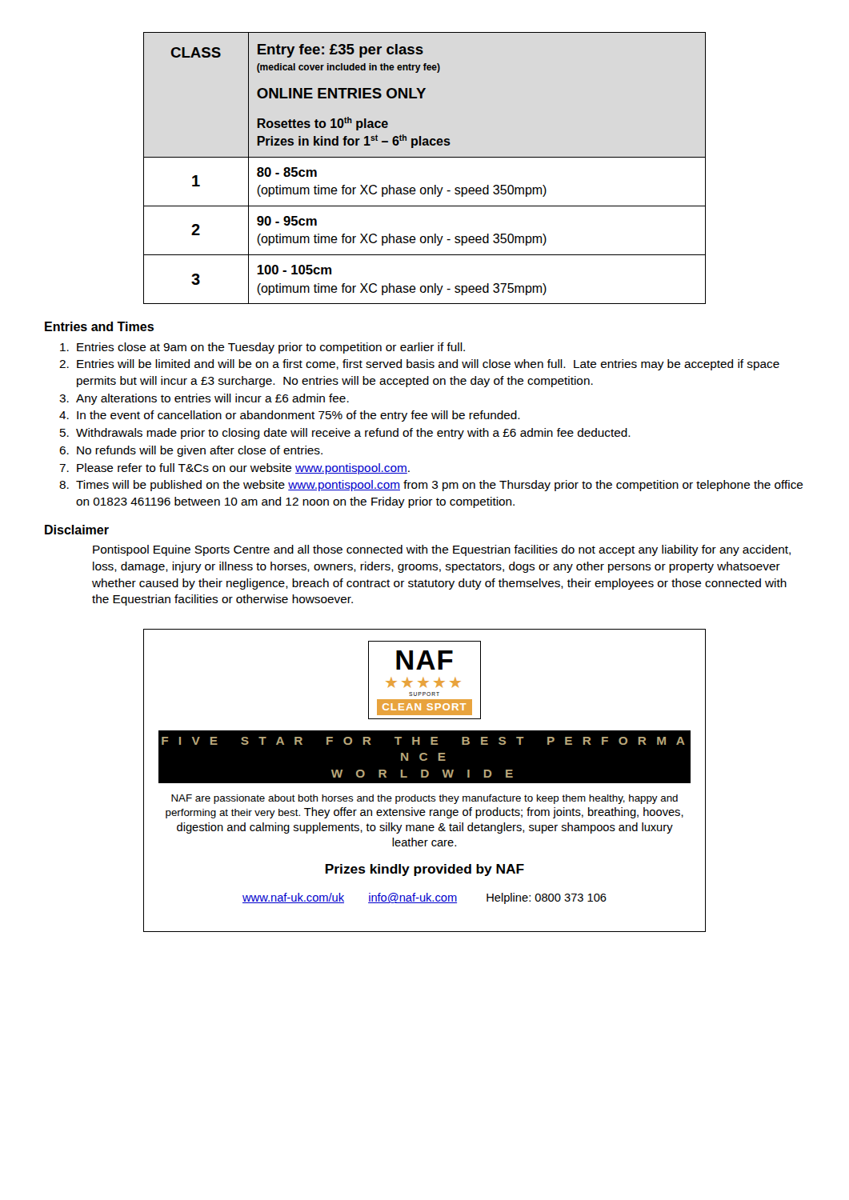| CLASS | Entry fee: £35 per class (medical cover included in the entry fee) ONLINE ENTRIES ONLY Rosettes to 10 th place Prizes in kind for 1 st – 6 th places |
| 1 | 80 - 85cm (optimum time for XC phase only - speed 350mpm) |
| 2 | 90 - 95cm (optimum time for XC phase only - speed 350mpm) |
| 3 | 100 - 105cm (optimum time for XC phase only - speed 375mpm) |
Entries and Times
Entries close at 9am on the Tuesday prior to competition or earlier if full.
Entries will be limited and will be on a first come, first served basis and will close when full. Late entries may be accepted if space permits but will incur a £3 surcharge. No entries will be accepted on the day of the competition.
Any alterations to entries will incur a £6 admin fee.
In the event of cancellation or abandonment 75% of the entry fee will be refunded.
Withdrawals made prior to closing date will receive a refund of the entry with a £6 admin fee deducted.
No refunds will be given after close of entries.
Please refer to full T&Cs on our website www.pontispool.com.
Times will be published on the website www.pontispool.com from 3 pm on the Thursday prior to the competition or telephone the office on 01823 461196 between 10 am and 12 noon on the Friday prior to competition.
Disclaimer
Pontispool Equine Sports Centre and all those connected with the Equestrian facilities do not accept any liability for any accident, loss, damage, injury or illness to horses, owners, riders, grooms, spectators, dogs or any other persons or property whatsoever whether caused by their negligence, breach of contract or statutory duty of themselves, their employees or those connected with the Equestrian facilities or otherwise howsoever.
NAF
★★★★★
SUPPORT
CLEAN SPORT
F I V E S T A R F O R T H E B E S T P E R F O R M A N C E W O R L D W I D E
NAF are passionate about both horses and the products they manufacture to keep them healthy, happy and performing at their very best. They offer an extensive range of products; from joints, breathing, hooves, digestion and calming supplements, to silky mane & tail detanglers, super shampoos and luxury leather care.
Prizes kindly provided by NAF
www.naf-uk.com/uk info@naf-uk.com Helpline: 0800 373 106